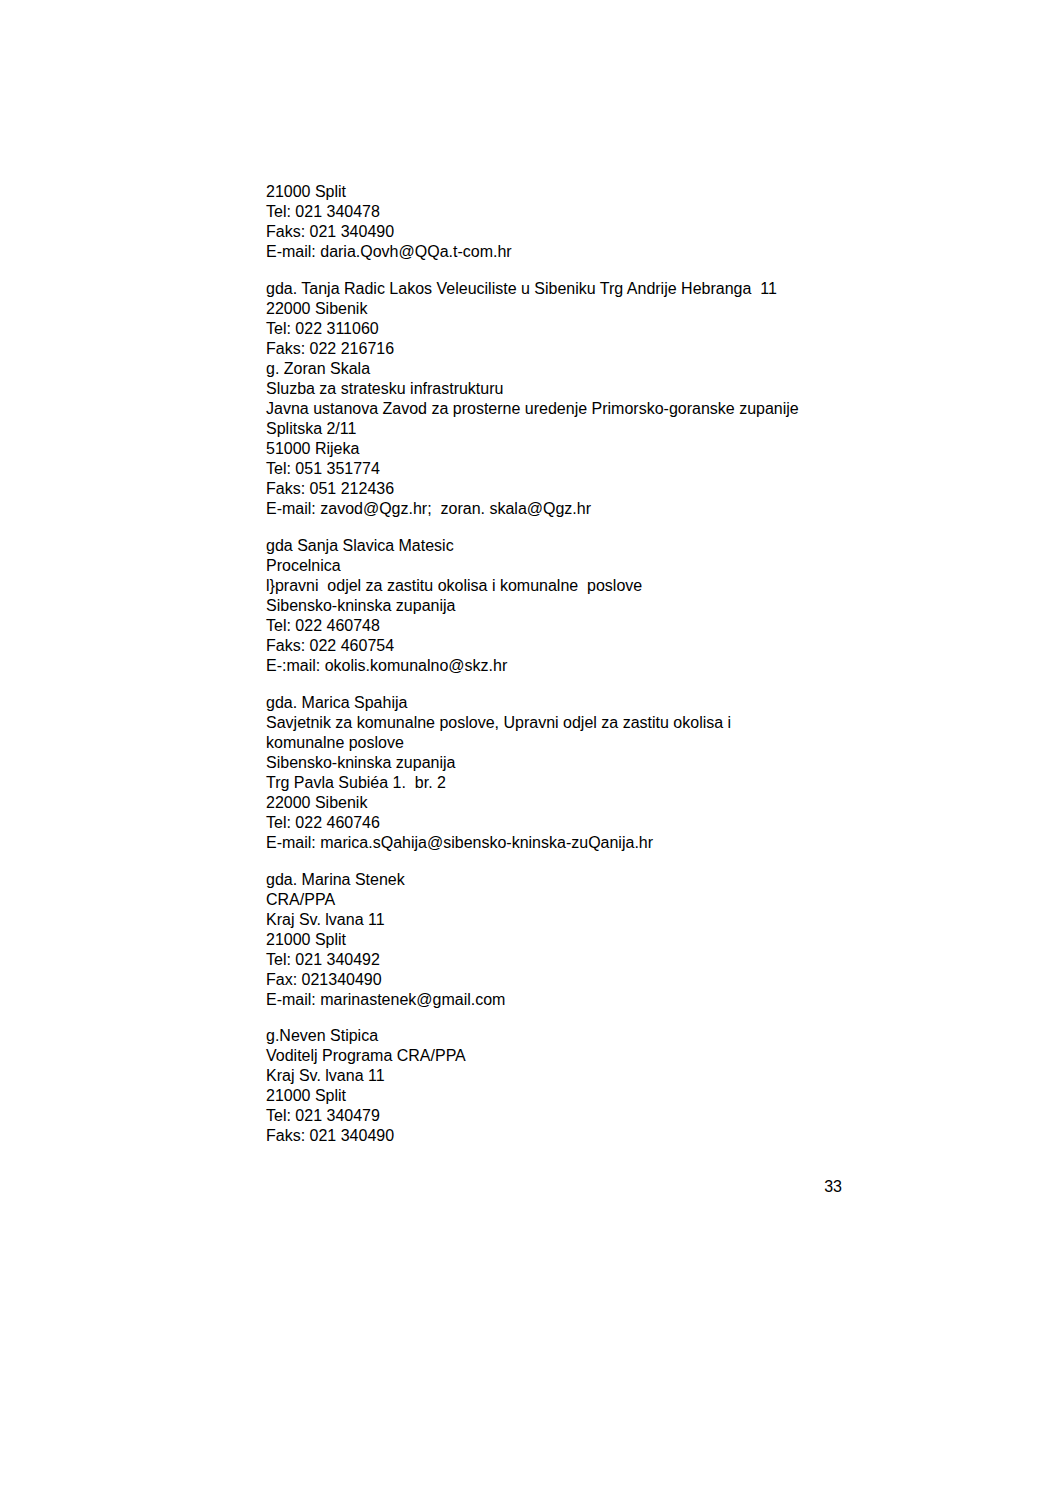21000 Split
Tel: 021 340478
Faks: 021 340490
E-mail: daria.Qovh@QQa.t-com.hr
gda. Tanja Radic Lakos Veleuciliste u Sibeniku Trg Andrije Hebranga 11
22000 Sibenik
Tel: 022 311060
Faks: 022 216716
g. Zoran Skala
Sluzba za stratesku infrastrukturu
Javna ustanova Zavod za prosterne uredenje Primorsko-goranske zupanije
Splitska 2/11
51000 Rijeka
Tel: 051 351774
Faks: 051 212436
E-mail: zavod@Qgz.hr; zoran. skala@Qgz.hr
gda Sanja Slavica Matesic
Procelnica
l}pravni odjel za zastitu okolisa i komunalne poslove
Sibensko-kninska zupanija
Tel: 022 460748
Faks: 022 460754
E-:mail: okolis.komunalno@skz.hr
gda. Marica Spahija
Savjetnik za komunalne poslove, Upravni odjel za zastitu okolisa i komunalne poslove
Sibensko-kninska zupanija
Trg Pavla Subiéa 1. br. 2
22000 Sibenik
Tel: 022 460746
E-mail: marica.sQahija@sibensko-kninska-zuQanija.hr
gda. Marina Stenek
CRA/PPA
Kraj Sv. lvana 11
21000 Split
Tel: 021 340492
Fax: 021340490
E-mail: marinastenek@gmail.com
g.Neven Stipica
Voditelj Programa CRA/PPA
Kraj Sv. lvana 11
21000 Split
Tel: 021 340479
Faks: 021 340490
33